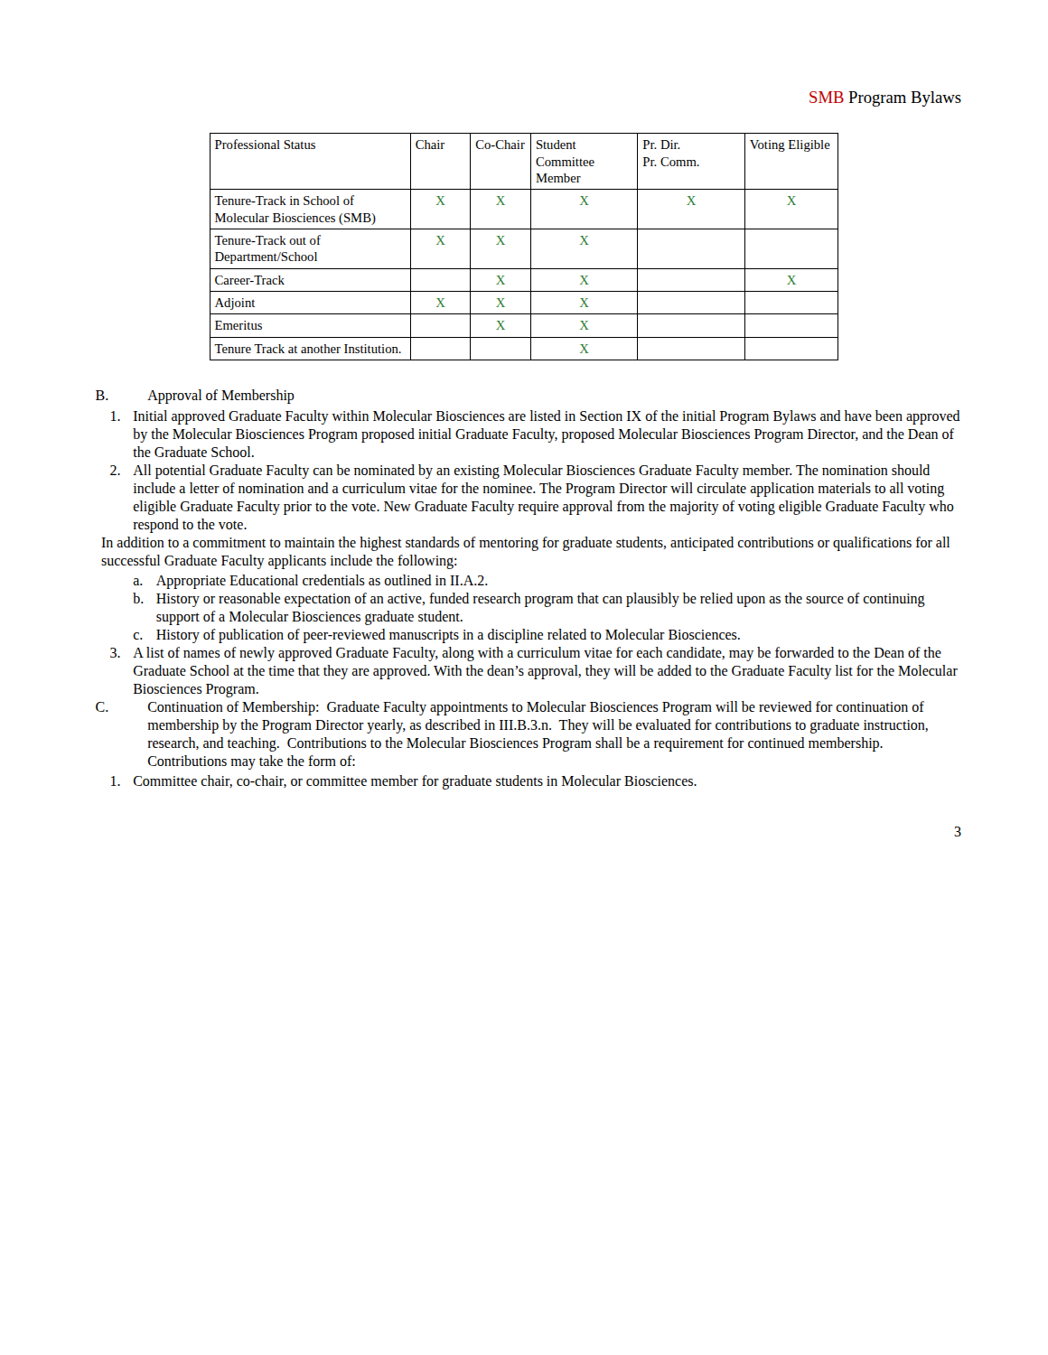SMB Program Bylaws
| Professional Status | Chair | Co-Chair | Student Committee Member | Pr. Dir. Pr. Comm. | Voting Eligible |
| Tenure-Track in School of Molecular Biosciences (SMB) | X | X | X | X | X |
| Tenure-Track out of Department/School | X | X | X | | |
| Career-Track | | X | X | | X |
| Adjoint | X | X | X | | |
| Emeritus | | X | X | | |
| Tenure Track at another Institution. | | | X | | |
B.
Approval of Membership
1.
Initial approved Graduate Faculty within Molecular Biosciences are listed in Section IX of the initial Program Bylaws and have been approved by the Molecular Biosciences Program proposed initial Graduate Faculty, proposed Molecular Biosciences Program Director, and the Dean of the Graduate School.
2.
All potential Graduate Faculty can be nominated by an existing Molecular Biosciences Graduate Faculty member. The nomination should include a letter of nomination and a curriculum vitae for the nominee. The Program Director will circulate application materials to all voting eligible Graduate Faculty prior to the vote. New Graduate Faculty require approval from the majority of voting eligible Graduate Faculty who respond to the vote.
In addition to a commitment to maintain the highest standards of mentoring for graduate students, anticipated contributions or qualifications for all successful Graduate Faculty applicants include the following:
a.
Appropriate Educational credentials as outlined in II.A.2.
b.
History or reasonable expectation of an active, funded research program that can plausibly be relied upon as the source of continuing support of a Molecular Biosciences graduate student.
c.
History of publication of peer-reviewed manuscripts in a discipline related to Molecular Biosciences.
3.
A list of names of newly approved Graduate Faculty, along with a curriculum vitae for each candidate, may be forwarded to the Dean of the Graduate School at the time that they are approved. With the dean’s approval, they will be added to the Graduate Faculty list for the Molecular Biosciences Program.
C.
Continuation of Membership: Graduate Faculty appointments to Molecular Biosciences Program will be reviewed for continuation of membership by the Program Director yearly, as described in III.B.3.n. They will be evaluated for contributions to graduate instruction, research, and teaching. Contributions to the Molecular Biosciences Program shall be a requirement for continued membership. Contributions may take the form of:
1.
Committee chair, co-chair, or committee member for graduate students in Molecular Biosciences.
3